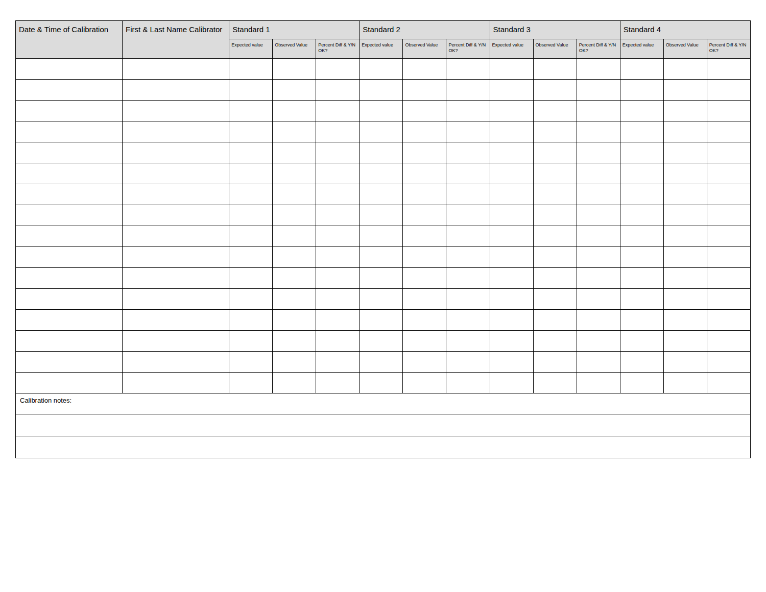| Date & Time of Calibration | First & Last Name Calibrator | Standard 1 | Standard 2 | Standard 3 | Standard 4 |
| --- | --- | --- | --- | --- | --- |
| Expected value | Observed Value | Percent Diff & Y/N OK? | Expected value | Observed Value | Percent Diff & Y/N OK? | Expected value | Observed Value | Percent Diff & Y/N OK? | Expected value | Observed Value | Percent Diff & Y/N OK? |
| Calibration notes: |